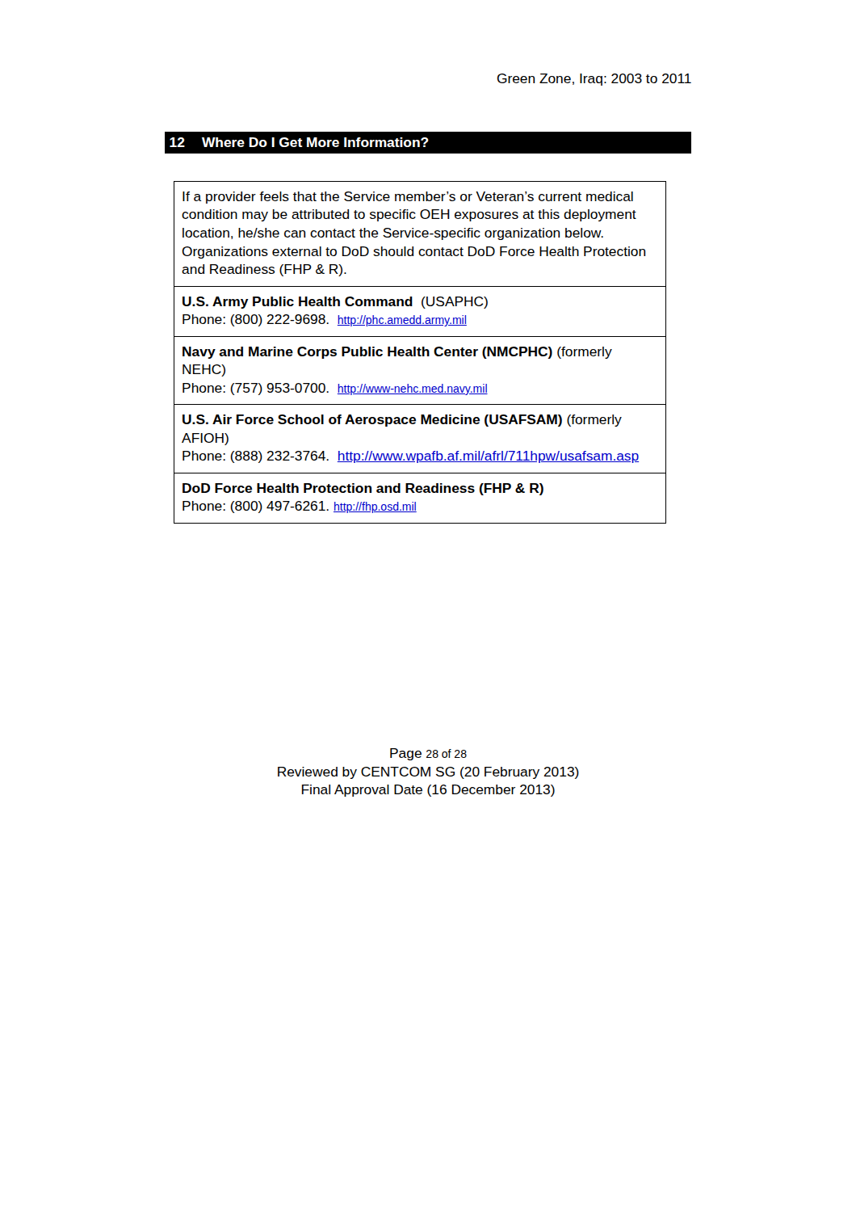Green Zone, Iraq: 2003 to 2011
12 Where Do I Get More Information?
| If a provider feels that the Service member’s or Veteran’s current medical condition may be attributed to specific OEH exposures at this deployment location, he/she can contact the Service-specific organization below. Organizations external to DoD should contact DoD Force Health Protection and Readiness (FHP & R). |
| U.S. Army Public Health Command (USAPHC) Phone: (800) 222-9698. http://phc.amedd.army.mil |
| Navy and Marine Corps Public Health Center (NMCPHC) (formerly NEHC) Phone: (757) 953-0700. http://www-nehc.med.navy.mil |
| U.S. Air Force School of Aerospace Medicine (USAFSAM) (formerly AFIOH) Phone: (888) 232-3764. http://www.wpafb.af.mil/afrl/711hpw/usafsam.asp |
| DoD Force Health Protection and Readiness (FHP & R) Phone: (800) 497-6261. http://fhp.osd.mil |
Page 28 of 28
Reviewed by CENTCOM SG (20 February 2013)
Final Approval Date (16 December 2013)